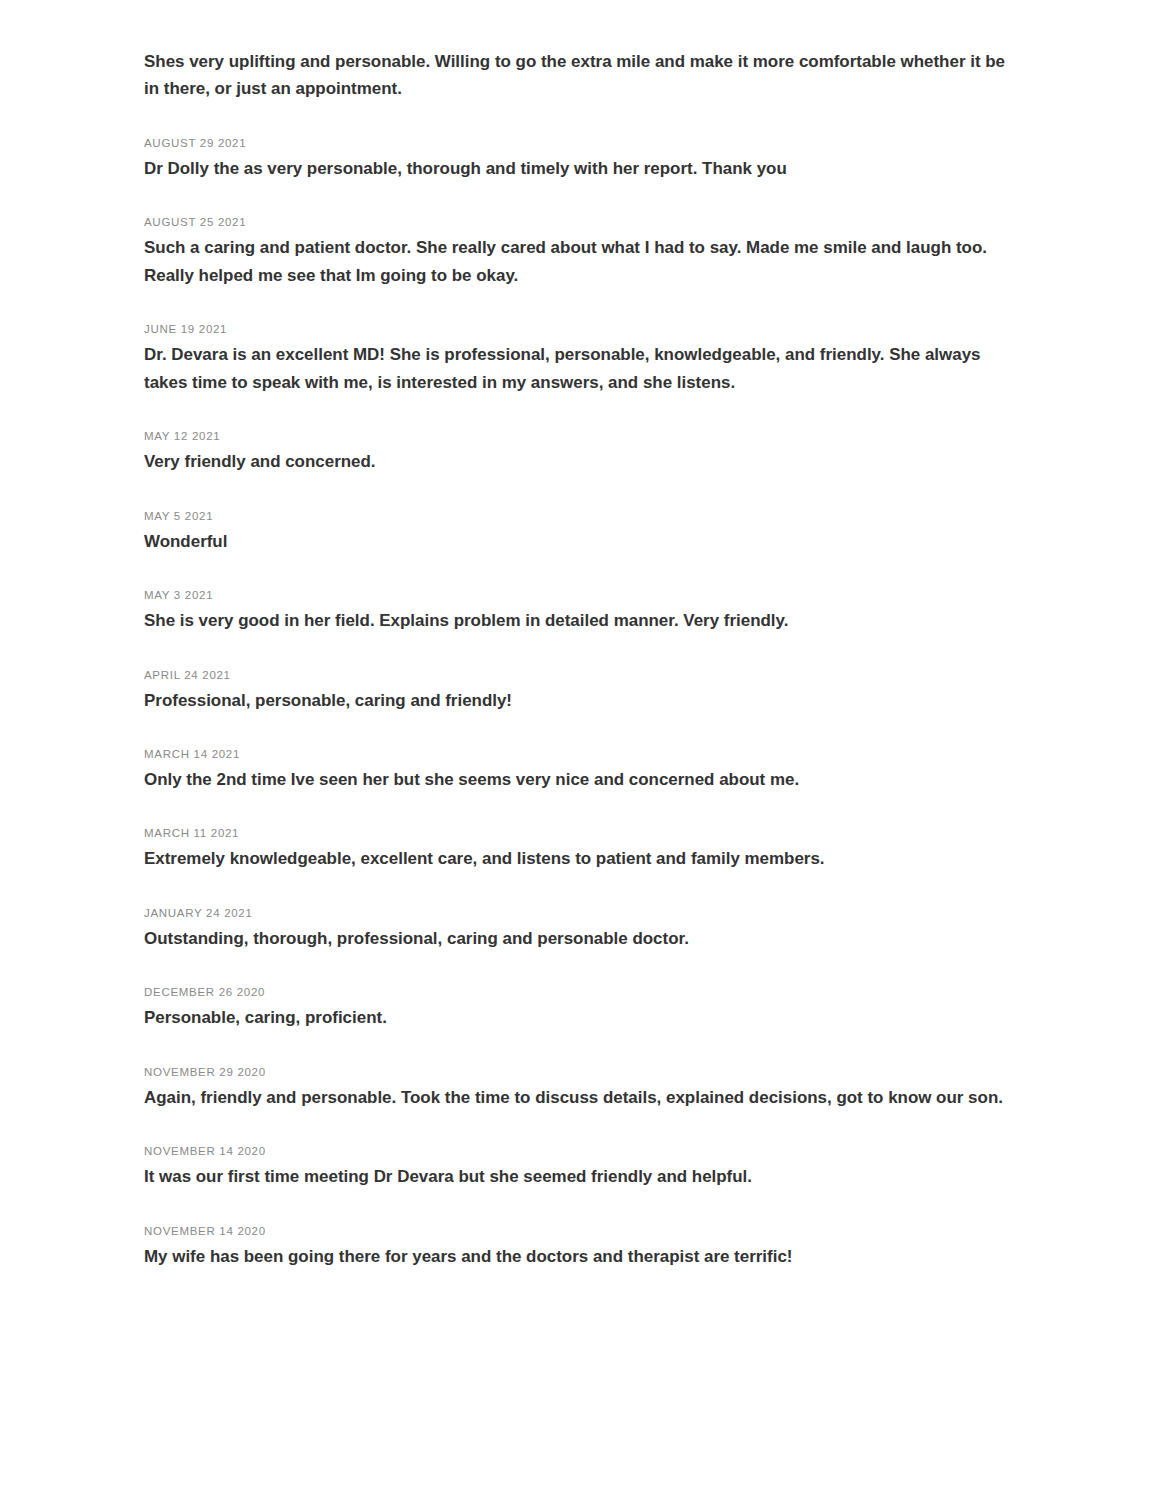Shes very uplifting and personable. Willing to go the extra mile and make it more comfortable whether it be in there, or just an appointment.
August 29 2021
Dr Dolly the as very personable, thorough and timely with her report. Thank you
August 25 2021
Such a caring and patient doctor. She really cared about what I had to say. Made me smile and laugh too. Really helped me see that Im going to be okay.
June 19 2021
Dr. Devara is an excellent MD! She is professional, personable, knowledgeable, and friendly. She always takes time to speak with me, is interested in my answers, and she listens.
May 12 2021
Very friendly and concerned.
May 5 2021
Wonderful
May 3 2021
She is very good in her field. Explains problem in detailed manner. Very friendly.
April 24 2021
Professional, personable, caring and friendly!
March 14 2021
Only the 2nd time Ive seen her but she seems very nice and concerned about me.
March 11 2021
Extremely knowledgeable, excellent care, and listens to patient and family members.
January 24 2021
Outstanding, thorough, professional, caring and personable doctor.
December 26 2020
Personable, caring, proficient.
November 29 2020
Again, friendly and personable. Took the time to discuss details, explained decisions, got to know our son.
November 14 2020
It was our first time meeting Dr Devara but she seemed friendly and helpful.
November 14 2020
My wife has been going there for years and the doctors and therapist are terrific!